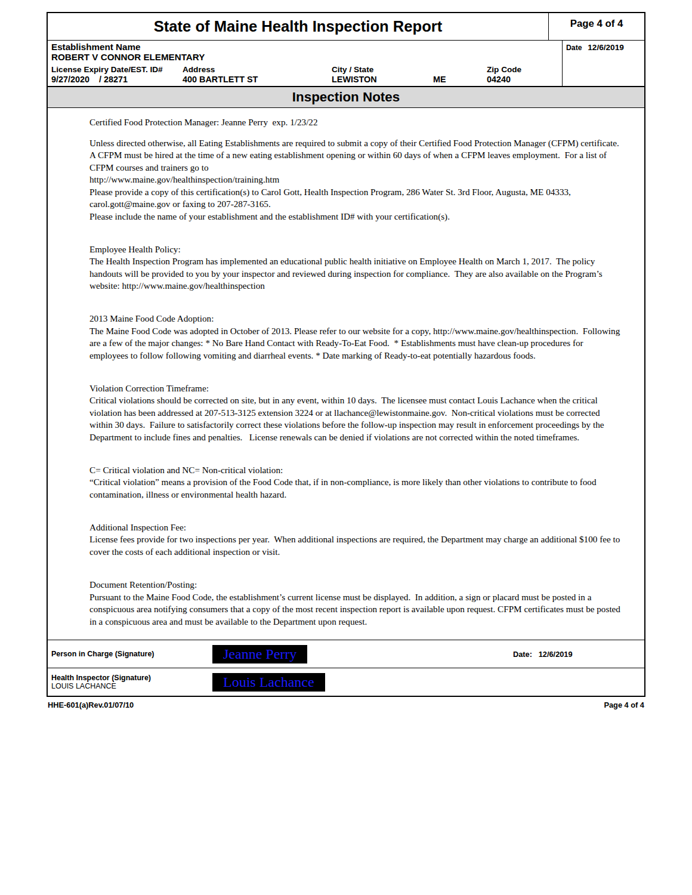State of Maine Health Inspection Report
Page 4 of 4
Establishment Name ROBERT V CONNOR ELEMENTARY
License Expiry Date/EST. ID# 9/27/2020 / 28271
Address 400 BARTLETT ST
City / State LEWISTON
ME
Zip Code 04240
Date 12/6/2019
Inspection Notes
Certified Food Protection Manager: Jeanne Perry exp. 1/23/22
Unless directed otherwise, all Eating Establishments are required to submit a copy of their Certified Food Protection Manager (CFPM) certificate. A CFPM must be hired at the time of a new eating establishment opening or within 60 days of when a CFPM leaves employment. For a list of CFPM courses and trainers go to
http://www.maine.gov/healthinspection/training.htm
Please provide a copy of this certification(s) to Carol Gott, Health Inspection Program, 286 Water St. 3rd Floor, Augusta, ME 04333, carol.gott@maine.gov or faxing to 207-287-3165.
Please include the name of your establishment and the establishment ID# with your certification(s).
Employee Health Policy:
The Health Inspection Program has implemented an educational public health initiative on Employee Health on March 1, 2017. The policy handouts will be provided to you by your inspector and reviewed during inspection for compliance. They are also available on the Program’s website: http://www.maine.gov/healthinspection
2013 Maine Food Code Adoption:
The Maine Food Code was adopted in October of 2013. Please refer to our website for a copy, http://www.maine.gov/healthinspection. Following are a few of the major changes: * No Bare Hand Contact with Ready-To-Eat Food. * Establishments must have clean-up procedures for employees to follow following vomiting and diarrheal events. * Date marking of Ready-to-eat potentially hazardous foods.
Violation Correction Timeframe:
Critical violations should be corrected on site, but in any event, within 10 days. The licensee must contact Louis Lachance when the critical violation has been addressed at 207-513-3125 extension 3224 or at llachance@lewistonmaine.gov. Non-critical violations must be corrected within 30 days. Failure to satisfactorily correct these violations before the follow-up inspection may result in enforcement proceedings by the Department to include fines and penalties. License renewals can be denied if violations are not corrected within the noted timeframes.
C= Critical violation and NC= Non-critical violation:
“Critical violation” means a provision of the Food Code that, if in non-compliance, is more likely than other violations to contribute to food contamination, illness or environmental health hazard.
Additional Inspection Fee:
License fees provide for two inspections per year. When additional inspections are required, the Department may charge an additional $100 fee to cover the costs of each additional inspection or visit.
Document Retention/Posting:
Pursuant to the Maine Food Code, the establishment’s current license must be displayed. In addition, a sign or placard must be posted in a conspicuous area notifying consumers that a copy of the most recent inspection report is available upon request. CFPM certificates must be posted in a conspicuous area and must be available to the Department upon request.
Person in Charge (Signature)
Jeanne Perry
Date: 12/6/2019
Health Inspector (Signature) LOUIS LACHANCE
Louis Lachance
HHE-601(a)Rev.01/07/10 Page 4 of 4